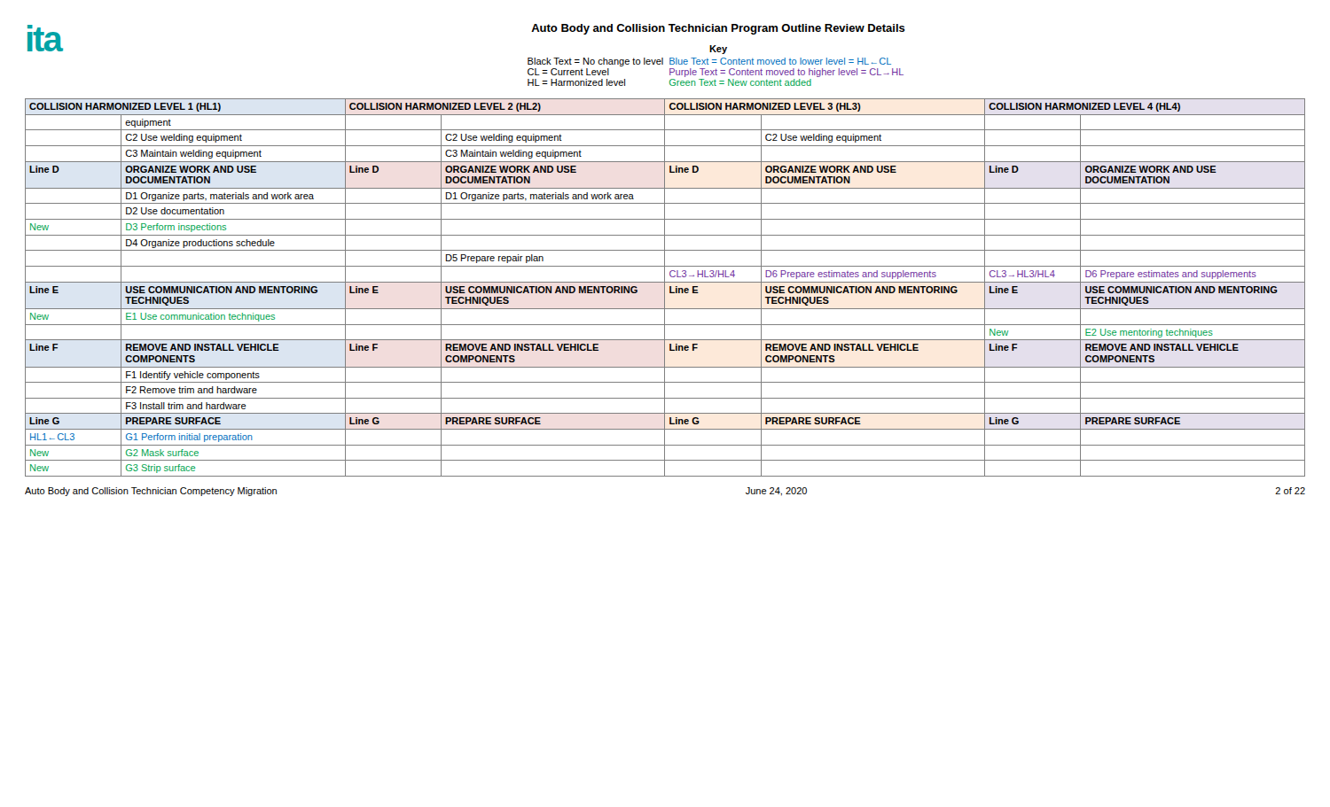ita
Auto Body and Collision Technician Program Outline Review Details
Key
| Black Text = No change to level | Blue Text = Content moved to lower level = HL←CL |
| CL = Current Level | Purple Text = Content moved to higher level = CL→HL |
| HL = Harmonized level | Green Text = New content added |
| COLLISION HARMONIZED LEVEL 1 (HL1) | COLLISION HARMONIZED LEVEL 2 (HL2) | COLLISION HARMONIZED LEVEL 3 (HL3) | COLLISION HARMONIZED LEVEL 4 (HL4) |
| --- | --- | --- | --- |
| | equipment | | | | | | |
| | C2 Use welding equipment | | C2 Use welding equipment | | C2 Use welding equipment | | |
| | C3 Maintain welding equipment | | C3 Maintain welding equipment | | | | |
| Line D | ORGANIZE WORK AND USE DOCUMENTATION | Line D | ORGANIZE WORK AND USE DOCUMENTATION | Line D | ORGANIZE WORK AND USE DOCUMENTATION | Line D | ORGANIZE WORK AND USE DOCUMENTATION |
| | D1 Organize parts, materials and work area | | D1 Organize parts, materials and work area | | | | |
| | D2 Use documentation | | | | | | |
| New | D3 Perform inspections | | | | | | |
| | D4 Organize productions schedule | | | | | | |
| | | | D5 Prepare repair plan | | | | |
| | | | | CL3→HL3/HL4 | D6 Prepare estimates and supplements | CL3→HL3/HL4 | D6 Prepare estimates and supplements |
| Line E | USE COMMUNICATION AND MENTORING TECHNIQUES | Line E | USE COMMUNICATION AND MENTORING TECHNIQUES | Line E | USE COMMUNICATION AND MENTORING TECHNIQUES | Line E | USE COMMUNICATION AND MENTORING TECHNIQUES |
| New | E1 Use communication techniques | | | | | | |
| | | | | | | New | E2 Use mentoring techniques |
| Line F | REMOVE AND INSTALL VEHICLE COMPONENTS | Line F | REMOVE AND INSTALL VEHICLE COMPONENTS | Line F | REMOVE AND INSTALL VEHICLE COMPONENTS | Line F | REMOVE AND INSTALL VEHICLE COMPONENTS |
| | F1 Identify vehicle components | | | | | | |
| | F2 Remove trim and hardware | | | | | | |
| | F3 Install trim and hardware | | | | | | |
| Line G | PREPARE SURFACE | Line G | PREPARE SURFACE | Line G | PREPARE SURFACE | Line G | PREPARE SURFACE |
| HL1←CL3 | G1 Perform initial preparation | | | | | | |
| New | G2 Mask surface | | | | | | |
| New | G3 Strip surface | | | | | | |
Auto Body and Collision Technician Competency Migration 2 of 22
June 24, 2020